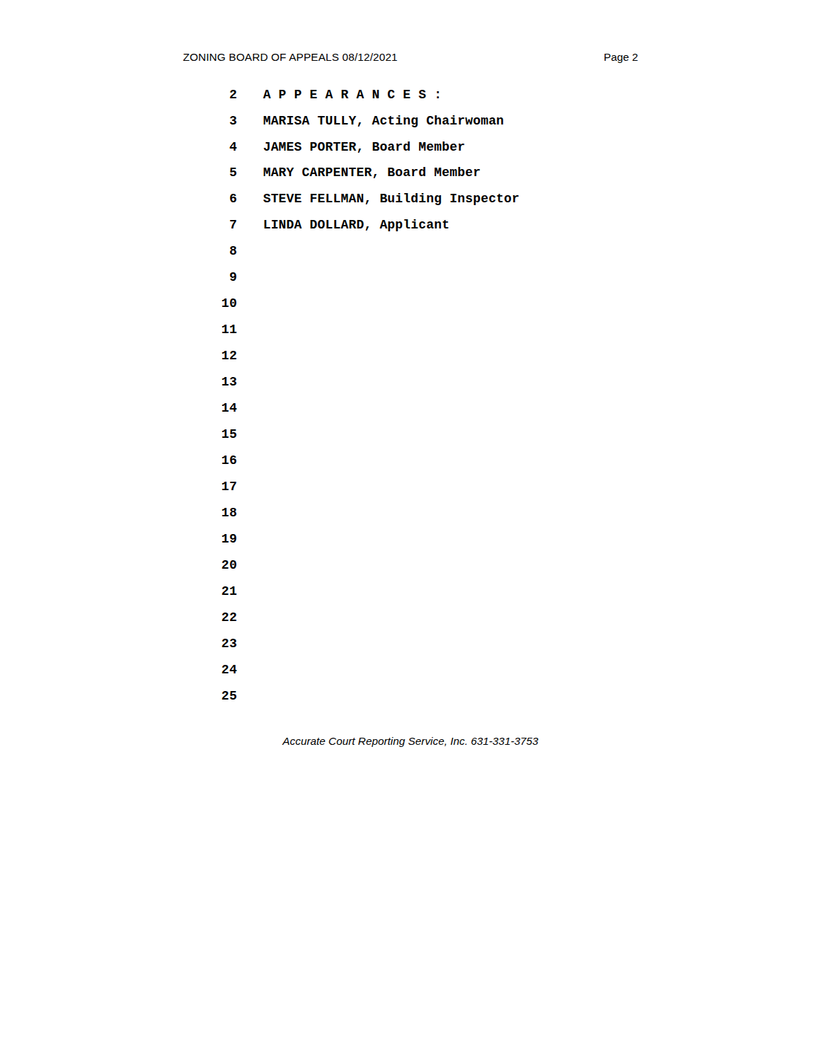ZONING BOARD OF APPEALS 08/12/2021
Page 2
2 A P P E A R A N C E S :
3 MARISA TULLY, Acting Chairwoman
4 JAMES PORTER, Board Member
5 MARY CARPENTER, Board Member
6 STEVE FELLMAN, Building Inspector
7 LINDA DOLLARD, Applicant
8
9
10
11
12
13
14
15
16
17
18
19
20
21
22
23
24
25
Accurate Court Reporting Service, Inc. 631-331-3753